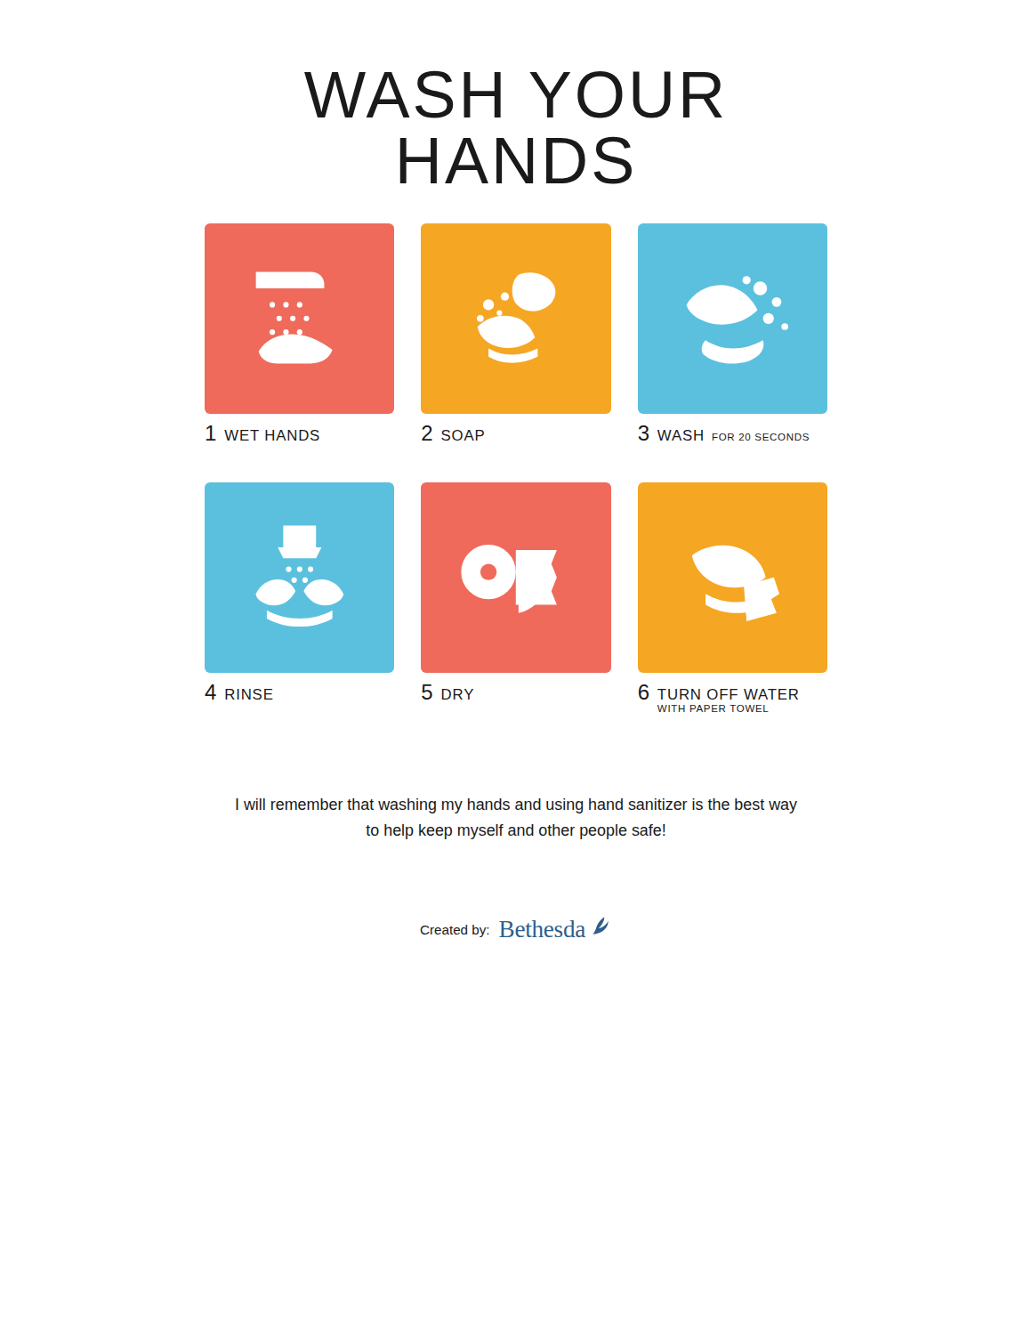Wash Your Hands
1 Wet Hands
2 Soap
3 Wash for 20 seconds
4 Rinse
5 Dry
6 Turn Off Water with paper towel
I will remember that washing my hands and using hand sanitizer is the best way to help keep myself and other people safe!
Created by: Bethesda